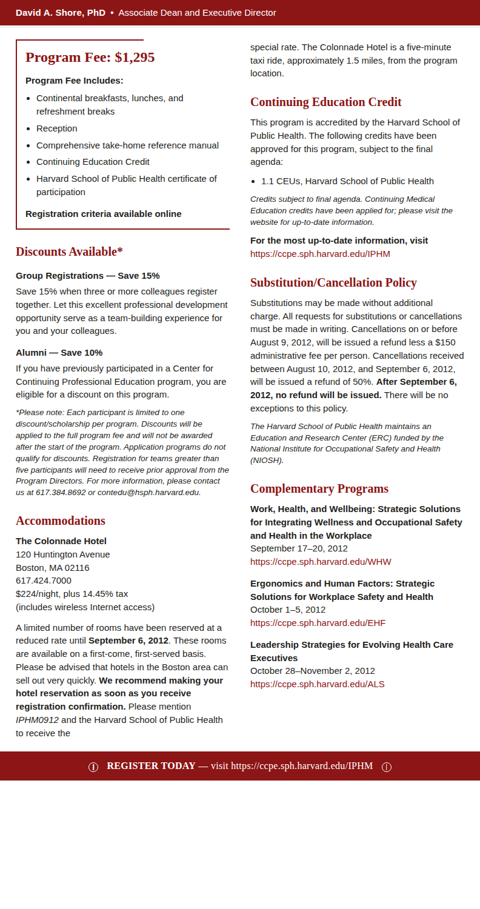David A. Shore, PhD•Associate Dean and Executive Director
Program Fee: $1,295
Program Fee Includes:
Continental breakfasts, lunches, and refreshment breaks
Reception
Comprehensive take-home reference manual
Continuing Education Credit
Harvard School of Public Health certificate of participation
Registration criteria available online
Discounts Available*
Group Registrations — Save 15%
Save 15% when three or more colleagues register together. Let this excellent professional development opportunity serve as a team-building experience for you and your colleagues.
Alumni — Save 10%
If you have previously participated in a Center for Continuing Professional Education program, you are eligible for a discount on this program.
*Please note: Each participant is limited to one discount/scholarship per program. Discounts will be applied to the full program fee and will not be awarded after the start of the program. Application programs do not qualify for discounts. Registration for teams greater than five participants will need to receive prior approval from the Program Directors. For more information, please contact us at 617.384.8692 or contedu@hsph.harvard.edu.
Accommodations
The Colonnade Hotel
120 Huntington Avenue
Boston, MA 02116
617.424.7000
$224/night, plus 14.45% tax
(includes wireless Internet access)
A limited number of rooms have been reserved at a reduced rate until September 6, 2012. These rooms are available on a first-come, first-served basis. Please be advised that hotels in the Boston area can sell out very quickly. We recommend making your hotel reservation as soon as you receive registration confirmation. Please mention IPHM0912 and the Harvard School of Public Health to receive the
special rate. The Colonnade Hotel is a five-minute taxi ride, approximately 1.5 miles, from the program location.
Continuing Education Credit
This program is accredited by the Harvard School of Public Health. The following credits have been approved for this program, subject to the final agenda:
1.1 CEUs, Harvard School of Public Health
Credits subject to final agenda. Continuing Medical Education credits have been applied for; please visit the website for up-to-date information.
For the most up-to-date information, visit https://ccpe.sph.harvard.edu/IPHM
Substitution/Cancellation Policy
Substitutions may be made without additional charge. All requests for substitutions or cancellations must be made in writing. Cancellations on or before August 9, 2012, will be issued a refund less a $150 administrative fee per person. Cancellations received between August 10, 2012, and September 6, 2012, will be issued a refund of 50%. After September 6, 2012, no refund will be issued. There will be no exceptions to this policy.
The Harvard School of Public Health maintains an Education and Research Center (ERC) funded by the National Institute for Occupational Safety and Health (NIOSH).
Complementary Programs
Work, Health, and Wellbeing: Strategic Solutions for Integrating Wellness and Occupational Safety and Health in the Workplace September 17–20, 2012 https://ccpe.sph.harvard.edu/WHW
Ergonomics and Human Factors: Strategic Solutions for Workplace Safety and Health October 1–5, 2012 https://ccpe.sph.harvard.edu/EHF
Leadership Strategies for Evolving Health Care Executives October 28–November 2, 2012 https://ccpe.sph.harvard.edu/ALS
REGISTER TODAY — visit https://ccpe.sph.harvard.edu/IPHM